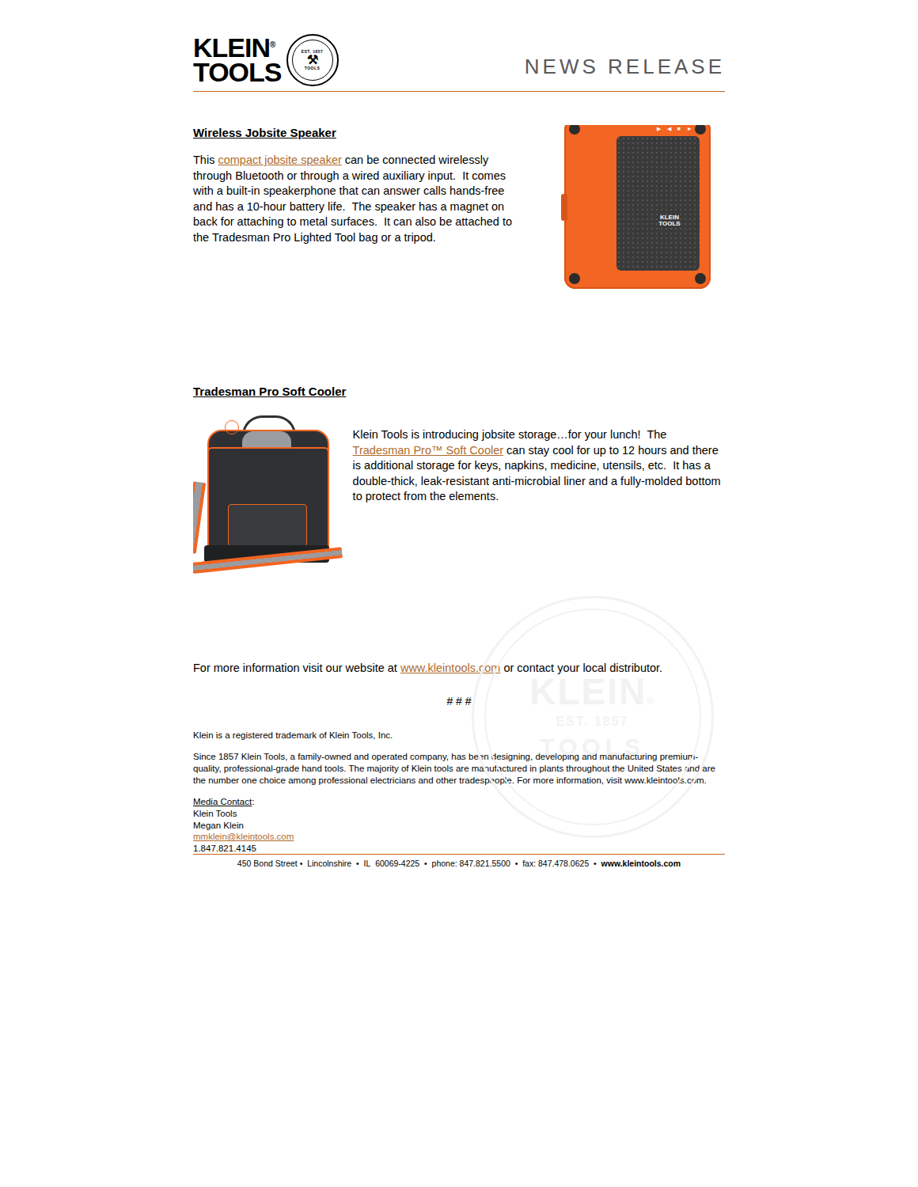KLEIN®
TOOLS
EST. 1857
⚒
TOOLS
NEWS RELEASE
▶ ◀ ■ ►
KLEIN
TOOLS
Wireless Jobsite Speaker
This compact jobsite speaker can be connected wirelessly through Bluetooth or through a wired auxiliary input. It comes with a built-in speakerphone that can answer calls hands-free and has a 10-hour battery life. The speaker has a magnet on back for attaching to metal surfaces. It can also be attached to the Tradesman Pro Lighted Tool bag or a tripod.
Tradesman Pro Soft Cooler
Klein Tools is introducing jobsite storage…for your lunch! The Tradesman Pro™ Soft Cooler can stay cool for up to 12 hours and there is additional storage for keys, napkins, medicine, utensils, etc. It has a double-thick, leak-resistant anti-microbial liner and a fully-molded bottom to protect from the elements.
For more information visit our website at www.kleintools.com or contact your local distributor.
# # #
Klein is a registered trademark of Klein Tools, Inc.
Since 1857 Klein Tools, a family-owned and operated company, has been designing, developing and manufacturing premium-quality, professional-grade hand tools. The majority of Klein tools are manufactured in plants throughout the United States and are the number one choice among professional electricians and other tradespeople. For more information, visit www.kleintools.com.
Media Contact:
Klein Tools
Megan Klein
mmklein@kleintools.com
1.847.821.4145
KLEIN®
EST. 1857
TOOLS
450 Bond Street • Lincolnshire • IL 60069-4225 • phone: 847.821.5500 • fax: 847.478.0625 • www.kleintools.com